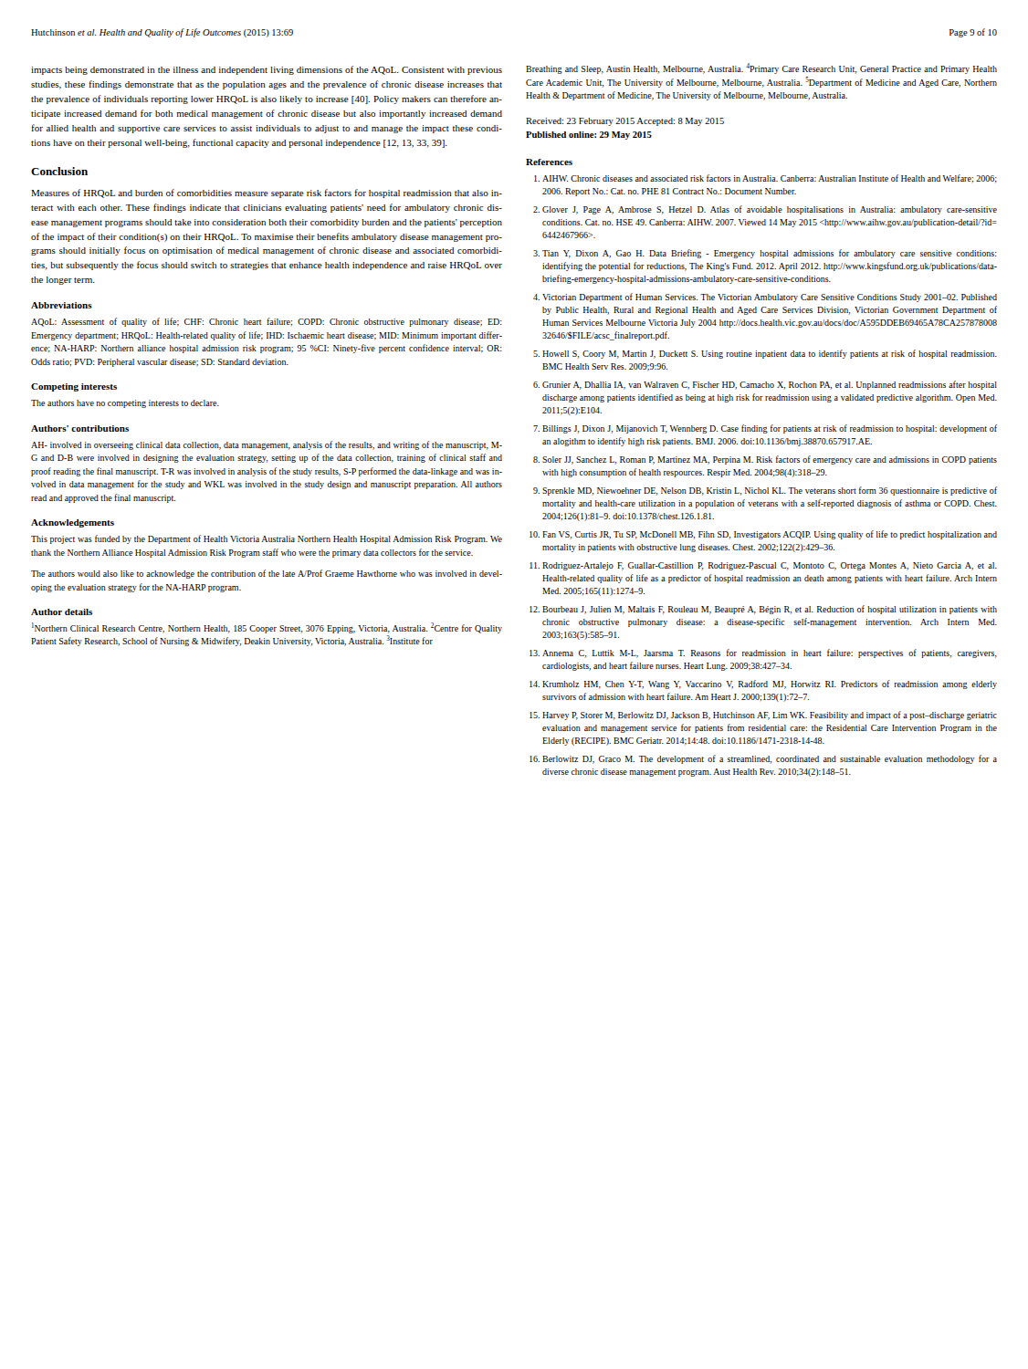Hutchinson et al. Health and Quality of Life Outcomes (2015) 13:69
Page 9 of 10
impacts being demonstrated in the illness and independent living dimensions of the AQoL. Consistent with previous studies, these findings demonstrate that as the population ages and the prevalence of chronic disease increases that the prevalence of individuals reporting lower HRQoL is also likely to increase [40]. Policy makers can therefore anticipate increased demand for both medical management of chronic disease but also importantly increased demand for allied health and supportive care services to assist individuals to adjust to and manage the impact these conditions have on their personal well-being, functional capacity and personal independence [12, 13, 33, 39].
Conclusion
Measures of HRQoL and burden of comorbidities measure separate risk factors for hospital readmission that also interact with each other. These findings indicate that clinicians evaluating patients' need for ambulatory chronic disease management programs should take into consideration both their comorbidity burden and the patients' perception of the impact of their condition(s) on their HRQoL. To maximise their benefits ambulatory disease management programs should initially focus on optimisation of medical management of chronic disease and associated comorbidities, but subsequently the focus should switch to strategies that enhance health independence and raise HRQoL over the longer term.
Abbreviations
AQoL: Assessment of quality of life; CHF: Chronic heart failure; COPD: Chronic obstructive pulmonary disease; ED: Emergency department; HRQoL: Health-related quality of life; IHD: Ischaemic heart disease; MID: Minimum important difference; NA-HARP: Northern alliance hospital admission risk program; 95 %CI: Ninety-five percent confidence interval; OR: Odds ratio; PVD: Peripheral vascular disease; SD: Standard deviation.
Competing interests
The authors have no competing interests to declare.
Authors' contributions
AH- involved in overseeing clinical data collection, data management, analysis of the results, and writing of the manuscript, M-G and D-B were involved in designing the evaluation strategy, setting up of the data collection, training of clinical staff and proof reading the final manuscript. T-R was involved in analysis of the study results, S-P performed the data-linkage and was involved in data management for the study and WKL was involved in the study design and manuscript preparation. All authors read and approved the final manuscript.
Acknowledgements
This project was funded by the Department of Health Victoria Australia Northern Health Hospital Admission Risk Program. We thank the Northern Alliance Hospital Admission Risk Program staff who were the primary data collectors for the service.
The authors would also like to acknowledge the contribution of the late A/Prof Graeme Hawthorne who was involved in developing the evaluation strategy for the NA-HARP program.
Author details
1Northern Clinical Research Centre, Northern Health, 185 Cooper Street, 3076 Epping, Victoria, Australia. 2Centre for Quality Patient Safety Research, School of Nursing & Midwifery, Deakin University, Victoria, Australia. 3Institute for
Breathing and Sleep, Austin Health, Melbourne, Australia. 4Primary Care Research Unit, General Practice and Primary Health Care Academic Unit, The University of Melbourne, Melbourne, Australia. 5Department of Medicine and Aged Care, Northern Health & Department of Medicine, The University of Melbourne, Melbourne, Australia.
Received: 23 February 2015 Accepted: 8 May 2015
Published online: 29 May 2015
References
AIHW. Chronic diseases and associated risk factors in Australia. Canberra: Australian Institute of Health and Welfare; 2006; 2006. Report No.: Cat. no. PHE 81 Contract No.: Document Number.
Glover J, Page A, Ambrose S, Hetzel D. Atlas of avoidable hospitalisations in Australia: ambulatory care-sensitive conditions. Cat. no. HSE 49. Canberra: AIHW. 2007. Viewed 14 May 2015 <http://www.aihw.gov.au/publication-detail/?id=6442467966>.
Tian Y, Dixon A, Gao H. Data Briefing - Emergency hospital admissions for ambulatory care sensitive conditions: identifying the potential for reductions, The King's Fund. 2012. April 2012. http://www.kingsfund.org.uk/publications/data-briefing-emergency-hospital-admissions-ambulatory-care-sensitive-conditions.
Victorian Department of Human Services. The Victorian Ambulatory Care Sensitive Conditions Study 2001–02. Published by Public Health, Rural and Regional Health and Aged Care Services Division, Victorian Government Department of Human Services Melbourne Victoria July 2004 http://docs.health.vic.gov.au/docs/doc/A595DDEB69465A78CA25787800832646/$FILE/acsc_finalreport.pdf.
Howell S, Coory M, Martin J, Duckett S. Using routine inpatient data to identify patients at risk of hospital readmission. BMC Health Serv Res. 2009;9:96.
Grunier A, Dhallia IA, van Walraven C, Fischer HD, Camacho X, Rochon PA, et al. Unplanned readmissions after hospital discharge among patients identified as being at high risk for readmission using a validated predictive algorithm. Open Med. 2011;5(2):E104.
Billings J, Dixon J, Mijanovich T, Wennberg D. Case finding for patients at risk of readmission to hospital: development of an alogithm to identify high risk patients. BMJ. 2006. doi:10.1136/bmj.38870.657917.AE.
Soler JJ, Sanchez L, Roman P, Martinez MA, Perpina M. Risk factors of emergency care and admissions in COPD patients with high consumption of health respources. Respir Med. 2004;98(4):318–29.
Sprenkle MD, Niewoehner DE, Nelson DB, Kristin L, Nichol KL. The veterans short form 36 questionnaire is predictive of mortality and health-care utilization in a population of veterans with a self-reported diagnosis of asthma or COPD. Chest. 2004;126(1):81–9. doi:10.1378/chest.126.1.81.
Fan VS, Curtis JR, Tu SP, McDonell MB, Fihn SD, Investigators ACQIP. Using quality of life to predict hospitalization and mortality in patients with obstructive lung diseases. Chest. 2002;122(2):429–36.
Rodriguez-Artalejo F, Guallar-Castillion P, Rodriguez-Pascual C, Montoto C, Ortega Montes A, Nieto Garcia A, et al. Health-related quality of life as a predictor of hospital readmission an death among patients with heart failure. Arch Intern Med. 2005;165(11):1274–9.
Bourbeau J, Julien M, Maltais F, Rouleau M, Beaupré A, Bégin R, et al. Reduction of hospital utilization in patients with chronic obstructive pulmonary disease: a disease-specific self-management intervention. Arch Intern Med. 2003;163(5):585–91.
Annema C, Luttik M-L, Jaarsma T. Reasons for readmission in heart failure: perspectives of patients, caregivers, cardiologists, and heart failure nurses. Heart Lung. 2009;38:427–34.
Krumholz HM, Chen Y-T, Wang Y, Vaccarino V, Radford MJ, Horwitz RI. Predictors of readmission among elderly survivors of admission with heart failure. Am Heart J. 2000;139(1):72–7.
Harvey P, Storer M, Berlowitz DJ, Jackson B, Hutchinson AF, Lim WK. Feasibility and impact of a post–discharge geriatric evaluation and management service for patients from residential care: the Residential Care Intervention Program in the Elderly (RECIPE). BMC Geriatr. 2014;14:48. doi:10.1186/1471-2318-14-48.
Berlowitz DJ, Graco M. The development of a streamlined, coordinated and sustainable evaluation methodology for a diverse chronic disease management program. Aust Health Rev. 2010;34(2):148–51.